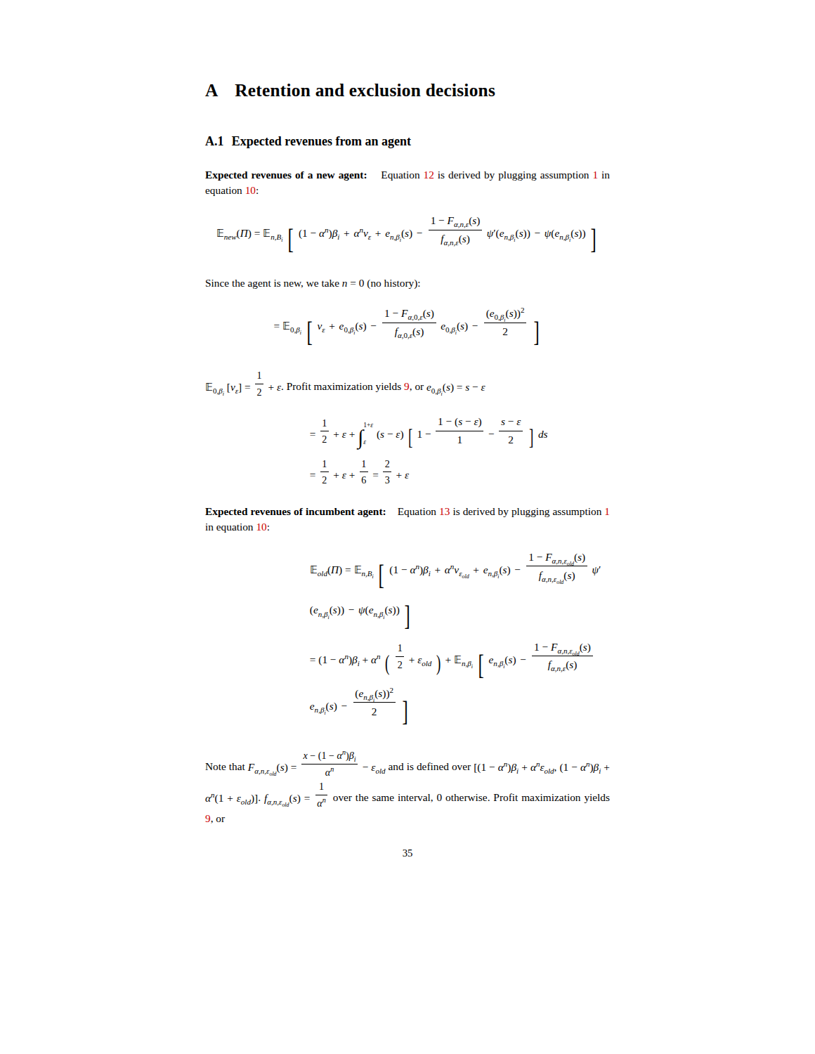A Retention and exclusion decisions
A.1 Expected revenues from an agent
Expected revenues of a new agent: Equation 12 is derived by plugging assumption 1 in equation 10:
new(Π) = n,Bi [ (1 − αn)βi + αnvε + en,βi(s) − 1 − Fα,n,ε(s) fα,n,ε(s) ψ′(en,βi(s)) − ψ(en,βi(s)) ]
Since the agent is new, we take n = 0 (no history):
= 0,βi [ vε + e0,βi(s) − 1 − Fα,0,ε(s) fα,0,ε(s) e0,βi(s) − (e0,βi(s))22 ]
0,βi [vε] = 12 + ε. Profit maximization yields 9, or e0,βi(s) = s − ε
= 12 + ε + ∫1+ε ε (s − ε) [ 1 − 1 − (s − ε) 1 − s − ε 2 ] ds = 12 + ε + 16 = 23 + ε
Expected revenues of incumbent agent: Equation 13 is derived by plugging assumption 1 in equation 10:
old(Π) = n,Bi [ (1 − αn)βi + αnvεold + en,βi(s) − 1 − Fα,n,εold(s) fα,n,εold(s) ψ′(en,βi(s)) − ψ(en,βi(s)) ] = (1 − αn)βi + αn ( 12 + εold ) + n,βi [ en,βi(s) − 1 − Fα,n,εold(s) fα,n,ε(s) en,βi(s) − (en,βi(s))22 ]
Note that Fα,n,εold(s) = x − (1 − αn)βi αn − εold and is defined over [(1 − αn)βi + αnεold, (1 − αn)βi + αn(1 + εold)]. fα,n,εold(s) = 1 αn over the same interval, 0 otherwise. Profit maximization yields 9, or
35